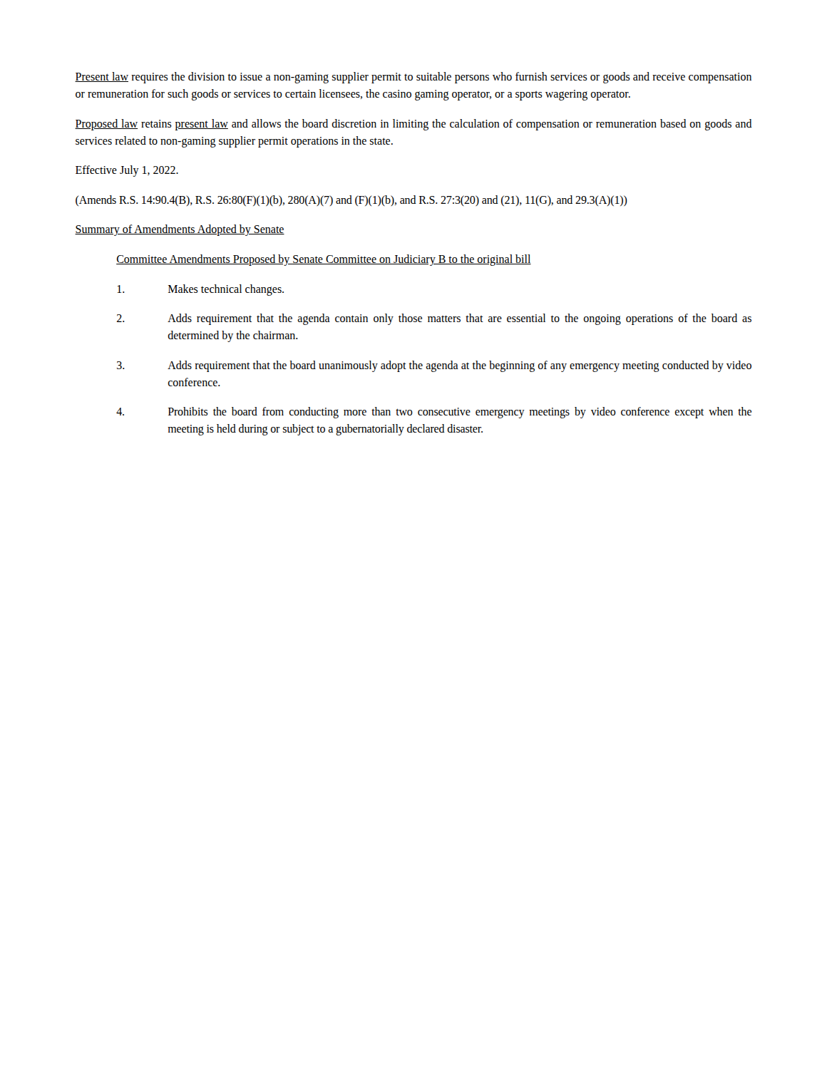Present law requires the division to issue a non-gaming supplier permit to suitable persons who furnish services or goods and receive compensation or remuneration for such goods or services to certain licensees, the casino gaming operator, or a sports wagering operator.
Proposed law retains present law and allows the board discretion in limiting the calculation of compensation or remuneration based on goods and services related to non-gaming supplier permit operations in the state.
Effective July 1, 2022.
(Amends R.S. 14:90.4(B), R.S. 26:80(F)(1)(b), 280(A)(7) and (F)(1)(b), and R.S. 27:3(20) and (21), 11(G), and 29.3(A)(1))
Summary of Amendments Adopted by Senate
Committee Amendments Proposed by Senate Committee on Judiciary B to the original bill
Makes technical changes.
Adds requirement that the agenda contain only those matters that are essential to the ongoing operations of the board as determined by the chairman.
Adds requirement that the board unanimously adopt the agenda at the beginning of any emergency meeting conducted by video conference.
Prohibits the board from conducting more than two consecutive emergency meetings by video conference except when the meeting is held during or subject to a gubernatorially declared disaster.